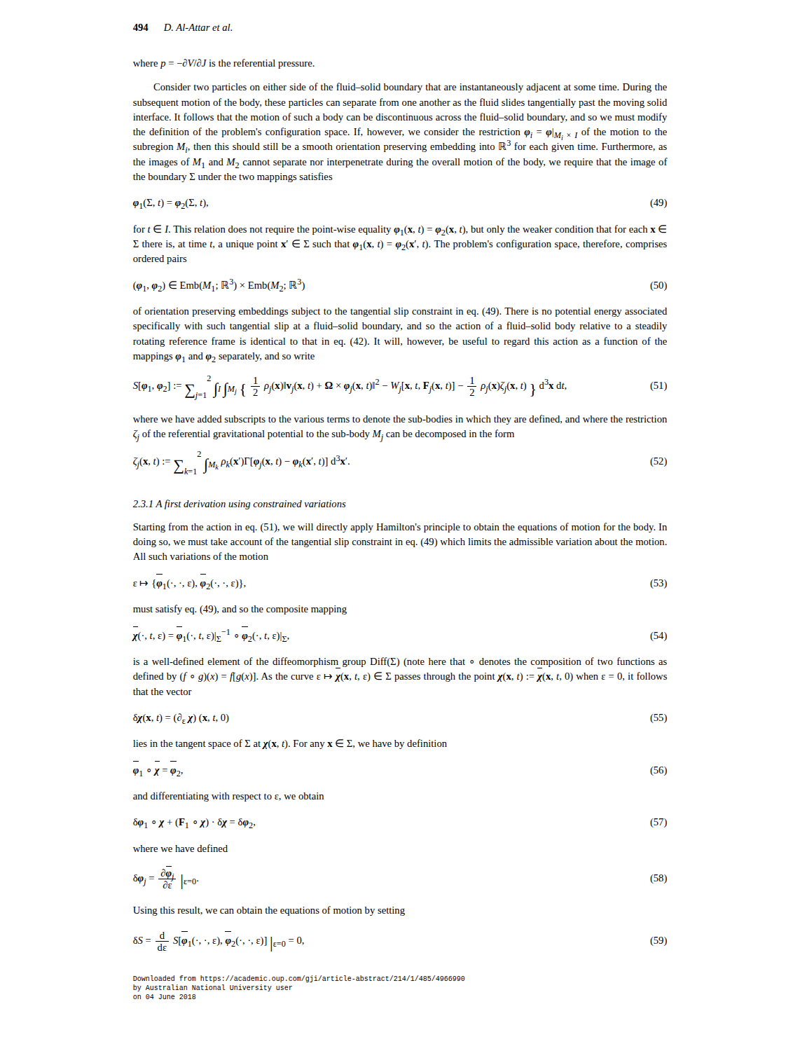494 D. Al-Attar et al.
where p = −∂V/∂J is the referential pressure.
Consider two particles on either side of the fluid–solid boundary that are instantaneously adjacent at some time. During the subsequent motion of the body, these particles can separate from one another as the fluid slides tangentially past the moving solid interface. It follows that the motion of such a body can be discontinuous across the fluid–solid boundary, and so we must modify the definition of the problem's configuration space. If, however, we consider the restriction φi = φ|Mi × I of the motion to the subregion Mi, then this should still be a smooth orientation preserving embedding into ℝ3 for each given time. Furthermore, as the images of M1 and M2 cannot separate nor interpenetrate during the overall motion of the body, we require that the image of the boundary Σ under the two mappings satisfies
φ1(Σ, t) = φ2(Σ, t),
(49)
for t ∈ I. This relation does not require the point-wise equality φ1(x, t) = φ2(x, t), but only the weaker condition that for each x ∈ Σ there is, at time t, a unique point x′ ∈ Σ such that φ1(x, t) = φ2(x′, t). The problem's configuration space, therefore, comprises ordered pairs
(φ1, φ2) ∈ Emb(M1; ℝ3) × Emb(M2; ℝ3)
(50)
of orientation preserving embeddings subject to the tangential slip constraint in eq. (49). There is no potential energy associated specifically with such tangential slip at a fluid–solid boundary, and so the action of a fluid–solid body relative to a steadily rotating reference frame is identical to that in eq. (42). It will, however, be useful to regard this action as a function of the mappings φ1 and φ2 separately, and so write
S[φ1, φ2] := ∑j=12 ∫I ∫Mj { 12 ρj(x)‖vj(x, t) + Ω × φj(x, t)‖2 − Wj[x, t, Fj(x, t)] − 12 ρj(x)ζj(x, t) } d3x dt,
(51)
where we have added subscripts to the various terms to denote the sub-bodies in which they are defined, and where the restriction ζj of the referential gravitational potential to the sub-body Mj can be decomposed in the form
ζj(x, t) := ∑k=12 ∫Mk ρk(x′)Γ[φj(x, t) − φk(x′, t)] d3x′.
(52)
2.3.1 A first derivation using constrained variations
Starting from the action in eq. (51), we will directly apply Hamilton's principle to obtain the equations of motion for the body. In doing so, we must take account of the tangential slip constraint in eq. (49) which limits the admissible variation about the motion. All such variations of the motion
ε ↦ {φ1(·, ·, ε), φ2(·, ·, ε)},
(53)
must satisfy eq. (49), and so the composite mapping
χ(·, t, ε) = φ1(·, t, ε)|Σ−1 ∘ φ2(·, t, ε)|Σ,
(54)
is a well-defined element of the diffeomorphism group Diff(Σ) (note here that ∘ denotes the composition of two functions as defined by (f ∘ g)(x) = f[g(x)]. As the curve ε ↦ χ(x, t, ε) ∈ Σ passes through the point χ(x, t) := χ(x, t, 0) when ε = 0, it follows that the vector
δχ(x, t) = (∂ε χ) (x, t, 0)
(55)
lies in the tangent space of Σ at χ(x, t). For any x ∈ Σ, we have by definition
φ1 ∘ χ = φ2,
(56)
and differentiating with respect to ε, we obtain
δφ1 ∘ χ + (F1 ∘ χ) · δχ = δφ2,
(57)
where we have defined
δφj = ∂φj∂ε |ε=0.
(58)
Using this result, we can obtain the equations of motion by setting
δS = ddε S[φ1(·, ·, ε), φ2(·, ·, ε)] |ε=0 = 0,
(59)
Downloaded from https://academic.oup.com/gji/article-abstract/214/1/485/4966990
by Australian National University user
on 04 June 2018